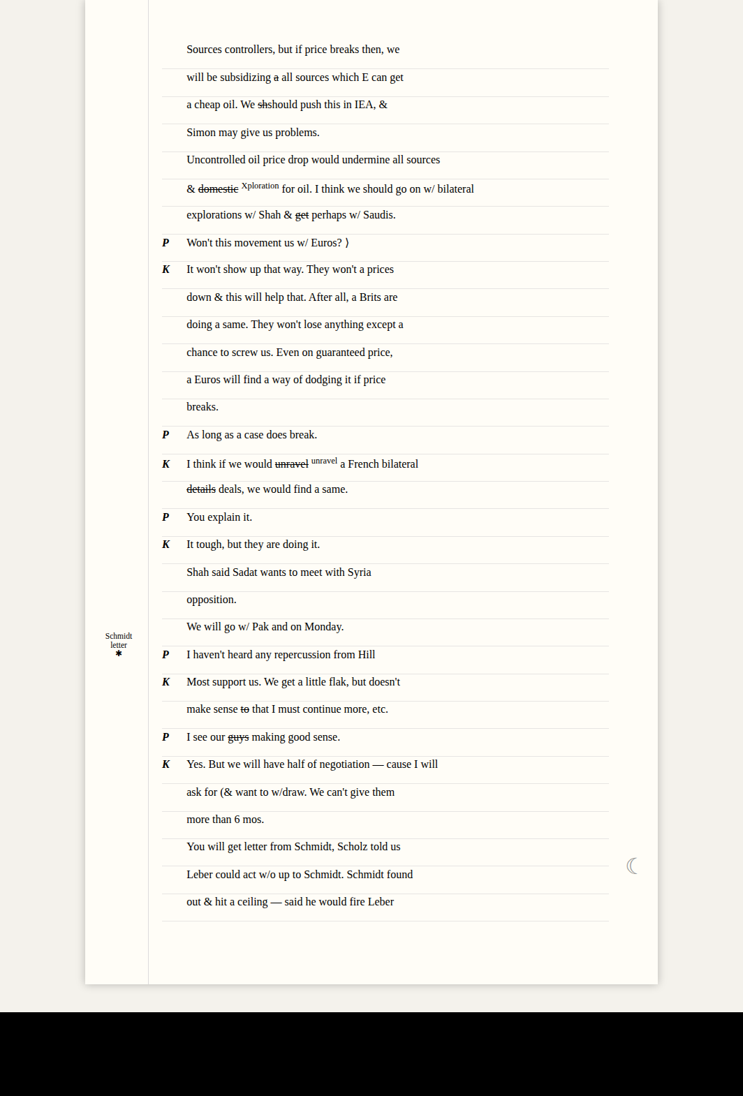Sources controllers, but if price breaks then, we
will be subsidizing a all sources which E can get
a cheap oil. We shshould push this in IEA, &
Simon may give us problems.
Uncontrolled oil price drop would undermine all sources
& domestic Xploration for oil. I think we should go on w/ bilateral
explorations w/ Shah & get perhaps w/ Saudis.
PWon't this movement us w/ Euros? ⟩
KIt won't show up that way. They won't a prices
down & this will help that. After all, a Brits are
doing a same. They won't lose anything except a
chance to screw us. Even on guaranteed price,
a Euros will find a way of dodging it if price
breaks.
PAs long as a case does break.
KI think if we would unravel unravel a French bilateral
details deals, we would find a same.
PYou explain it.
KIt tough, but they are doing it.
Shah said Sadat wants to meet with Syria
opposition.
We will go w/ Pak and on Monday.
PI haven't heard any repercussion from Hill
KMost support us. We get a little flak, but doesn't
make sense to that I must continue more, etc.
PI see our guys making good sense.
KYes. But we will have half of negotiation — cause I will
ask for (& want to w/draw. We can't give them
more than 6 mos.
You will get letter from Schmidt, Scholz told us
Leber could act w/o up to Schmidt. Schmidt found
out & hit a ceiling — said he would fire Leber
Schmidt
letter
✱
☾